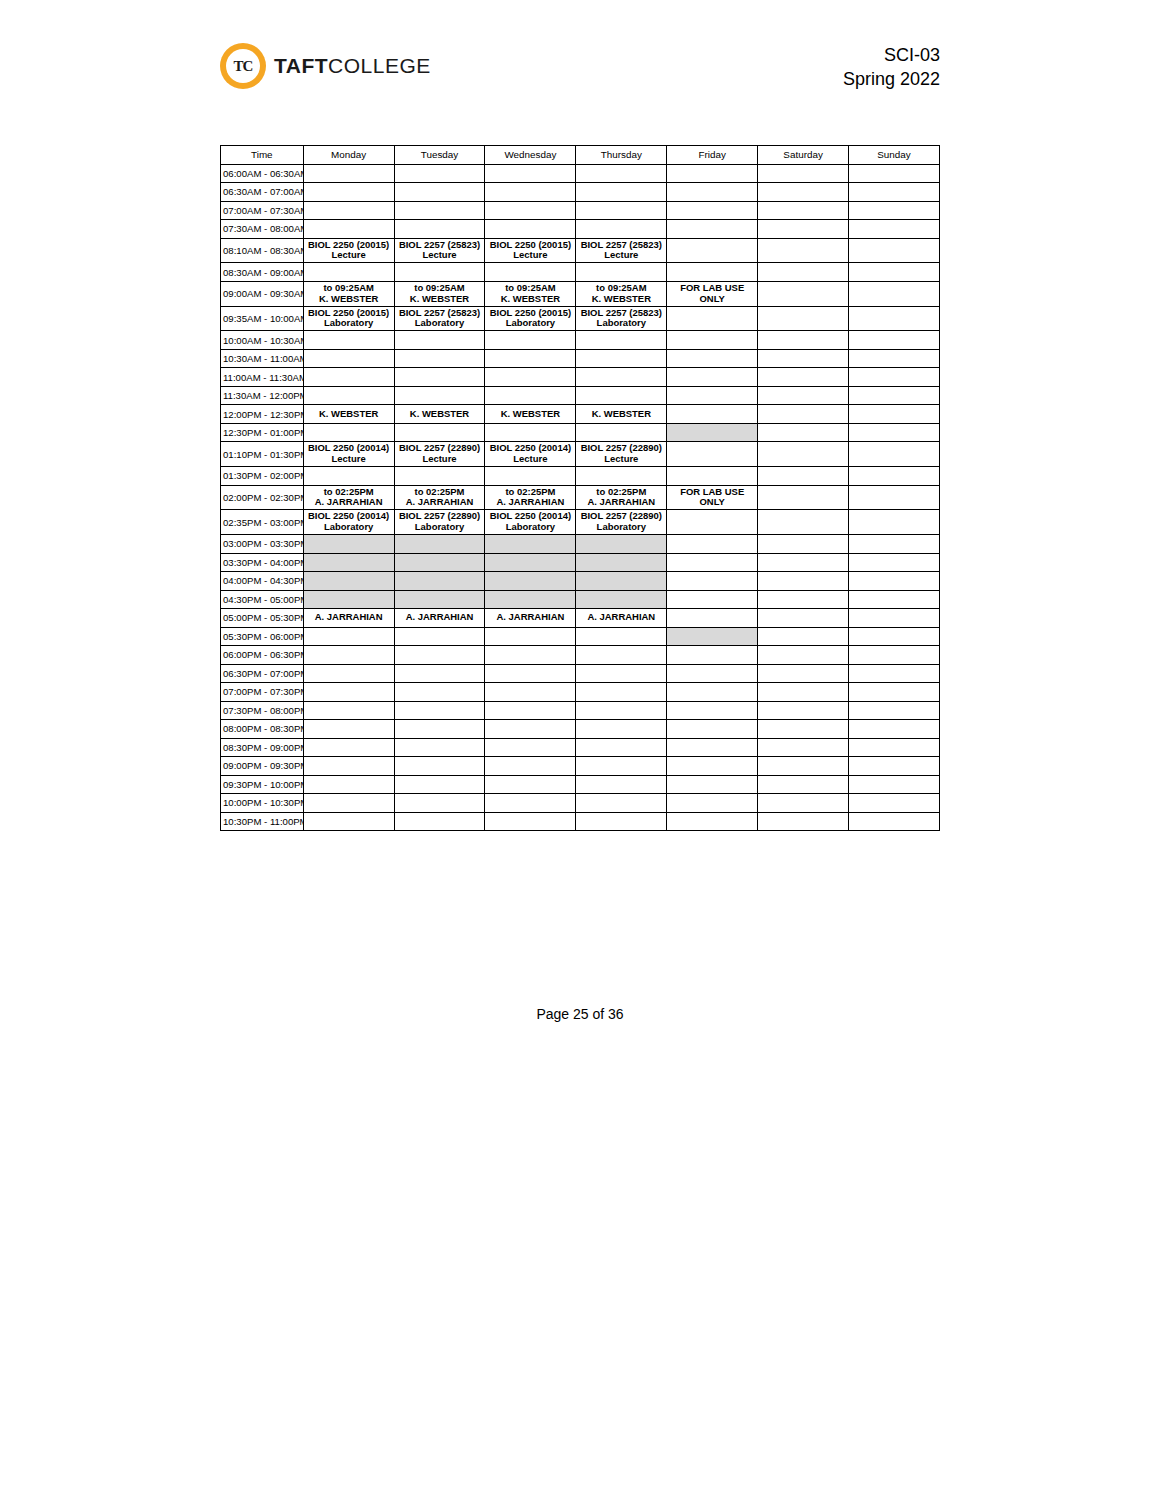TAFT COLLEGE
SCI-03
Spring 2022
| Time | Monday | Tuesday | Wednesday | Thursday | Friday | Saturday | Sunday |
| --- | --- | --- | --- | --- | --- | --- | --- |
| 06:00AM - 06:30AM | | | | | | | |
| 06:30AM - 07:00AM | | | | | | | |
| 07:00AM - 07:30AM | | | | | | | |
| 07:30AM - 08:00AM | | | | | | | |
| 08:10AM - 08:30AM | BIOL 2250 (20015) Lecture | BIOL 2257 (25823) Lecture | BIOL 2250 (20015) Lecture | BIOL 2257 (25823) Lecture | | | |
| 08:30AM - 09:00AM | | | | | | | |
| 09:00AM - 09:30AM | to 09:25AM K. WEBSTER | to 09:25AM K. WEBSTER | to 09:25AM K. WEBSTER | to 09:25AM K. WEBSTER | FOR LAB USE ONLY | | |
| 09:35AM - 10:00AM | BIOL 2250 (20015) Laboratory | BIOL 2257 (25823) Laboratory | BIOL 2250 (20015) Laboratory | BIOL 2257 (25823) Laboratory | | | |
| 10:00AM - 10:30AM | | | | | | | |
| 10:30AM - 11:00AM | | | | | | | |
| 11:00AM - 11:30AM | | | | | | | |
| 11:30AM - 12:00PM | | | | | | | |
| 12:00PM - 12:30PM | K. WEBSTER | K. WEBSTER | K. WEBSTER | K. WEBSTER | | | |
| 12:30PM - 01:00PM | | | | | | | |
| 01:10PM - 01:30PM | BIOL 2250 (20014) Lecture | BIOL 2257 (22890) Lecture | BIOL 2250 (20014) Lecture | BIOL 2257 (22890) Lecture | | | |
| 01:30PM - 02:00PM | | | | | | | |
| 02:00PM - 02:30PM | to 02:25PM A. JARRAHIAN | to 02:25PM A. JARRAHIAN | to 02:25PM A. JARRAHIAN | to 02:25PM A. JARRAHIAN | FOR LAB USE ONLY | | |
| 02:35PM - 03:00PM | BIOL 2250 (20014) Laboratory | BIOL 2257 (22890) Laboratory | BIOL 2250 (20014) Laboratory | BIOL 2257 (22890) Laboratory | | | |
| 03:00PM - 03:30PM | | | | | | | |
| 03:30PM - 04:00PM | | | | | | | |
| 04:00PM - 04:30PM | | | | | | | |
| 04:30PM - 05:00PM | | | | | | | |
| 05:00PM - 05:30PM | A. JARRAHIAN | A. JARRAHIAN | A. JARRAHIAN | A. JARRAHIAN | | | |
| 05:30PM - 06:00PM | | | | | | | |
| 06:00PM - 06:30PM | | | | | | | |
| 06:30PM - 07:00PM | | | | | | | |
| 07:00PM - 07:30PM | | | | | | | |
| 07:30PM - 08:00PM | | | | | | | |
| 08:00PM - 08:30PM | | | | | | | |
| 08:30PM - 09:00PM | | | | | | | |
| 09:00PM - 09:30PM | | | | | | | |
| 09:30PM - 10:00PM | | | | | | | |
| 10:00PM - 10:30PM | | | | | | | |
| 10:30PM - 11:00PM | | | | | | | |
Page 25 of 36